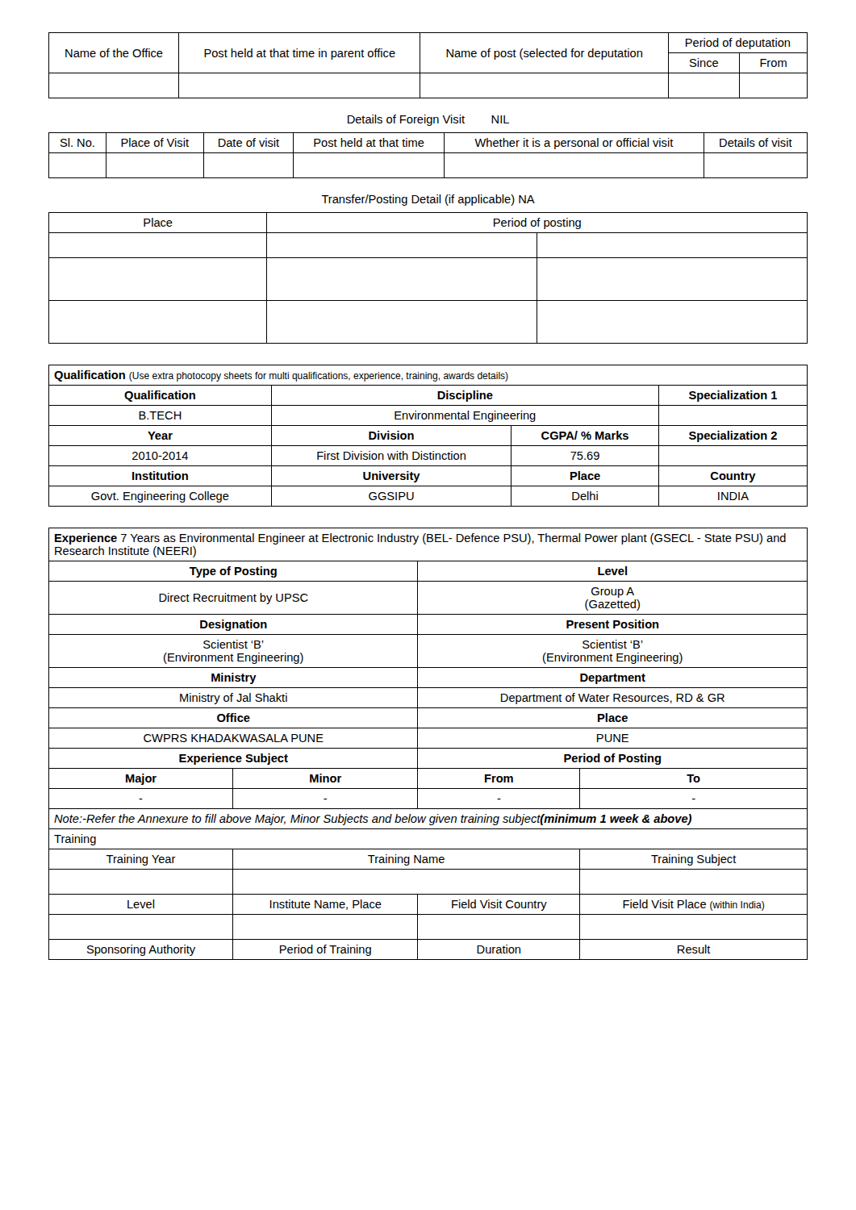| Name of the Office | Post held at that time in parent office | Name of post (selected for deputation | Period of deputation |
| Since | From |
Details of Foreign Visit NIL
| Sl. No. | Place of Visit | Date of visit | Post held at that time | Whether it is a personal or official visit | Details of visit |
Transfer/Posting Detail (if applicable) NA
| Place | Period of posting |
| Qualification (Use extra photocopy sheets for multi qualifications, experience, training, awards details) |
| Qualification | Discipline | Specialization 1 |
| B.TECH | Environmental Engineering | |
| Year | Division | CGPA/ % Marks | Specialization 2 |
| 2010-2014 | First Division with Distinction | 75.69 | |
| Institution | University | Place | Country |
| Govt. Engineering College | GGSIPU | Delhi | INDIA |
| Experience 7 Years as Environmental Engineer at Electronic Industry (BEL- Defence PSU), Thermal Power plant (GSECL - State PSU) and Research Institute (NEERI) |
| Type of Posting | Level |
| Direct Recruitment by UPSC | Group A (Gazetted) |
| Designation | Present Position |
| Scientist ‘B’ (Environment Engineering) | Scientist ‘B’ (Environment Engineering) |
| Ministry | Department |
| Ministry of Jal Shakti | Department of Water Resources, RD & GR |
| Office | Place |
| CWPRS KHADAKWASALA PUNE | PUNE |
| Experience Subject | Period of Posting |
| Major | Minor | From | To |
| - | - | - | - |
| Note:-Refer the Annexure to fill above Major, Minor Subjects and below given training subject (minimum 1 week & above) |
| Training |
| Training Year | Training Name | Training Subject |
| Level | Institute Name, Place | Field Visit Country | Field Visit Place (within India) |
| Sponsoring Authority | Period of Training | Duration | Result |